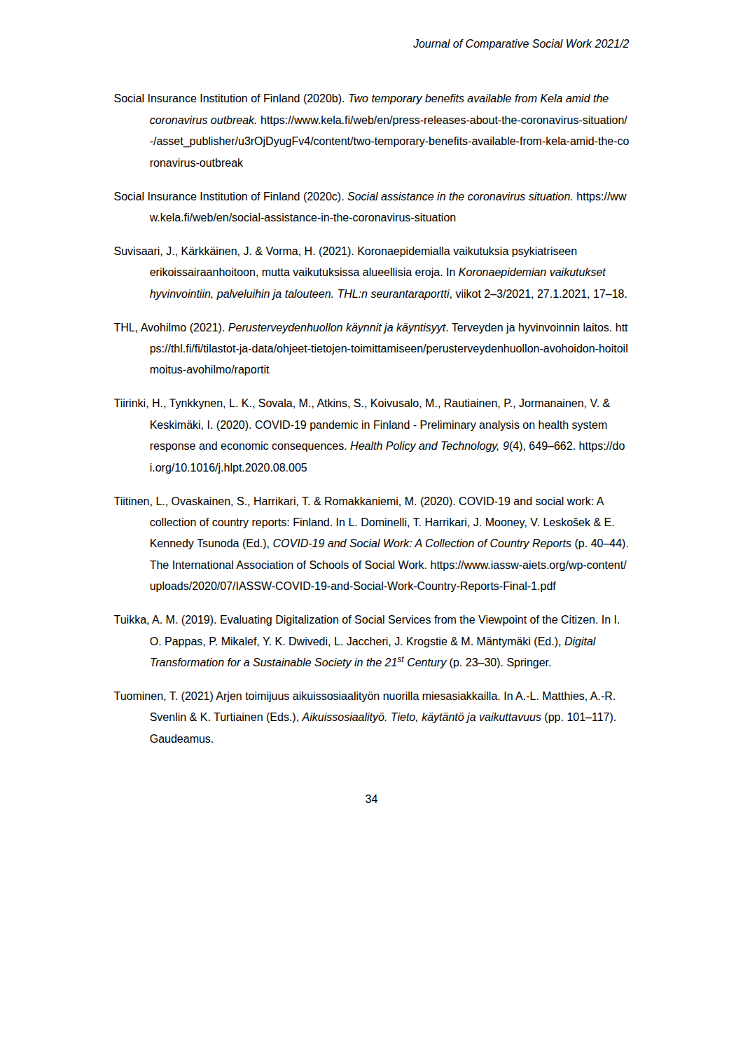Journal of Comparative Social Work 2021/2
Social Insurance Institution of Finland (2020b). Two temporary benefits available from Kela amid the coronavirus outbreak. https://www.kela.fi/web/en/press-releases-about-the-coronavirus-situation/-/asset_publisher/u3rOjDyugFv4/content/two-temporary-benefits-available-from-kela-amid-the-coronavirus-outbreak
Social Insurance Institution of Finland (2020c). Social assistance in the coronavirus situation. https://www.kela.fi/web/en/social-assistance-in-the-coronavirus-situation
Suvisaari, J., Kärkkäinen, J. & Vorma, H. (2021). Koronaepidemialla vaikutuksia psykiatriseen erikoissairaanhoitoon, mutta vaikutuksissa alueellisia eroja. In Koronaepidemian vaikutukset hyvinvointiin, palveluihin ja talouteen. THL:n seurantaraportti, viikot 2–3/2021, 27.1.2021, 17–18.
THL, Avohilmo (2021). Perusterveydenhuollon käynnit ja käyntisyyt. Terveyden ja hyvinvoinnin laitos. https://thl.fi/fi/tilastot-ja-data/ohjeet-tietojen-toimittamiseen/perusterveydenhuollon-avohoidon-hoitoilmoitus-avohilmo/raportit
Tiirinki, H., Tynkkynen, L. K., Sovala, M., Atkins, S., Koivusalo, M., Rautiainen, P., Jormanainen, V. & Keskimäki, I. (2020). COVID-19 pandemic in Finland - Preliminary analysis on health system response and economic consequences. Health Policy and Technology, 9(4), 649–662. https://doi.org/10.1016/j.hlpt.2020.08.005
Tiitinen, L., Ovaskainen, S., Harrikari, T. & Romakkaniemi, M. (2020). COVID-19 and social work: A collection of country reports: Finland. In L. Dominelli, T. Harrikari, J. Mooney, V. Leskošek & E. Kennedy Tsunoda (Ed.), COVID-19 and Social Work: A Collection of Country Reports (p. 40–44). The International Association of Schools of Social Work. https://www.iassw-aiets.org/wp-content/uploads/2020/07/IASSW-COVID-19-and-Social-Work-Country-Reports-Final-1.pdf
Tuikka, A. M. (2019). Evaluating Digitalization of Social Services from the Viewpoint of the Citizen. In I. O. Pappas, P. Mikalef, Y. K. Dwivedi, L. Jaccheri, J. Krogstie & M. Mäntymäki (Ed.), Digital Transformation for a Sustainable Society in the 21st Century (p. 23–30). Springer.
Tuominen, T. (2021) Arjen toimijuus aikuissosiaalityön nuorilla miesasiakkailla. In A.-L. Matthies, A.-R. Svenlin & K. Turtiainen (Eds.), Aikuissosiaalityö. Tieto, käytäntö ja vaikuttavuus (pp. 101–117). Gaudeamus.
34